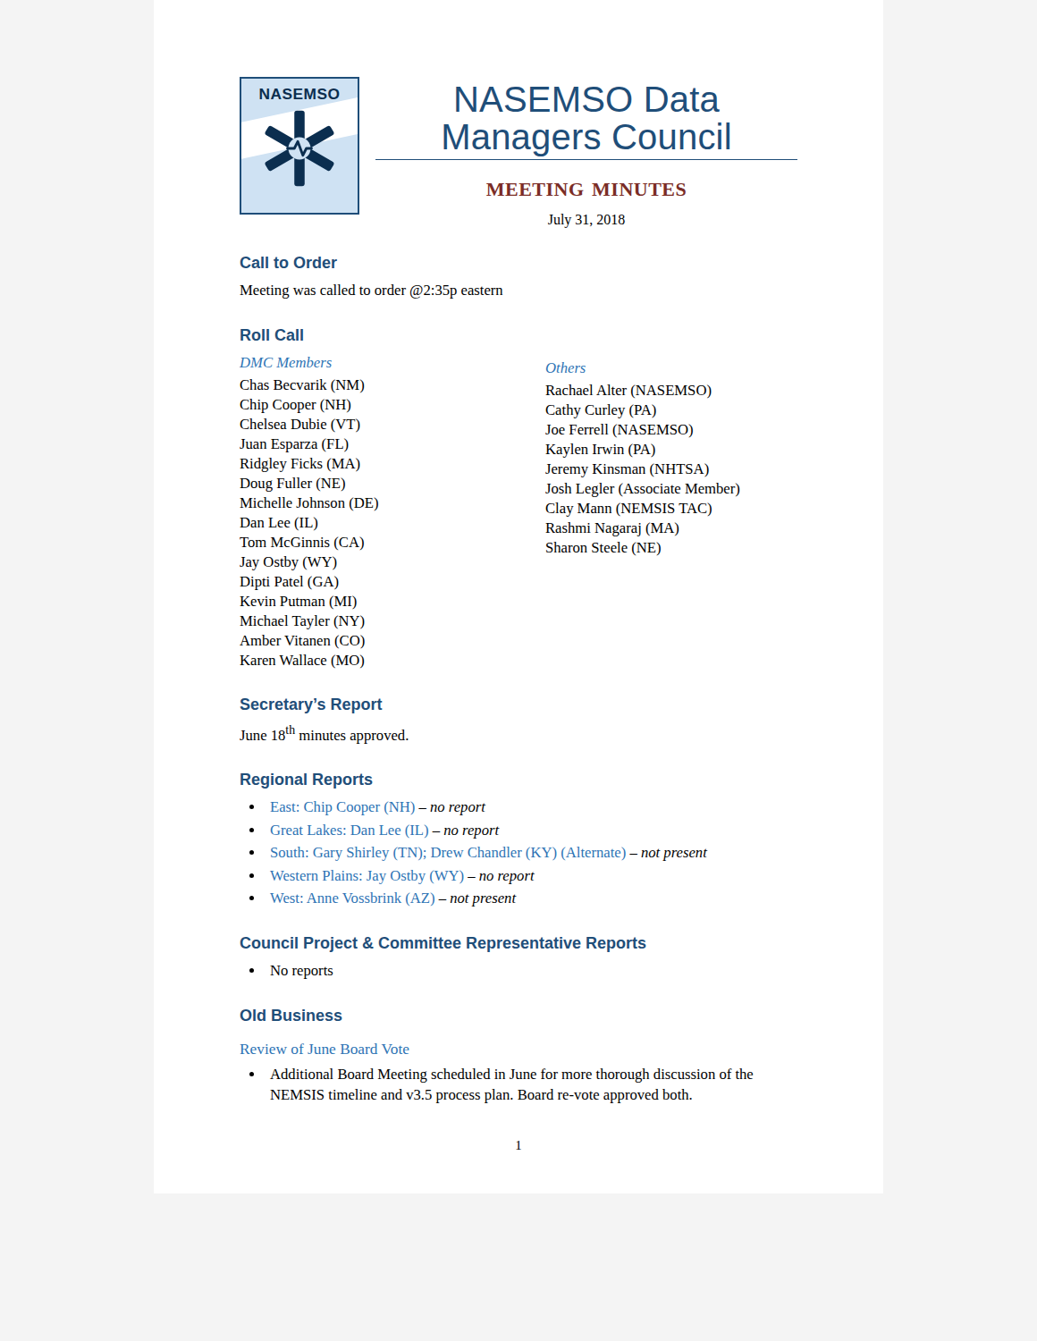NASEMSO
NASEMSO Data Managers Council
Meeting Minutes
July 31, 2018
Call to Order
Meeting was called to order @2:35p eastern
Roll Call
DMC Members
Chas Becvarik (NM)
Chip Cooper (NH)
Chelsea Dubie (VT)
Juan Esparza (FL)
Ridgley Ficks (MA)
Doug Fuller (NE)
Michelle Johnson (DE)
Dan Lee (IL)
Tom McGinnis (CA)
Jay Ostby (WY)
Dipti Patel (GA)
Kevin Putman (MI)
Michael Tayler (NY)
Amber Vitanen (CO)
Karen Wallace (MO)
Others
Rachael Alter (NASEMSO)
Cathy Curley (PA)
Joe Ferrell (NASEMSO)
Kaylen Irwin (PA)
Jeremy Kinsman (NHTSA)
Josh Legler (Associate Member)
Clay Mann (NEMSIS TAC)
Rashmi Nagaraj (MA)
Sharon Steele (NE)
Secretary’s Report
June 18th minutes approved.
Regional Reports
East: Chip Cooper (NH) – no report
Great Lakes: Dan Lee (IL) – no report
South: Gary Shirley (TN); Drew Chandler (KY) (Alternate) – not present
Western Plains: Jay Ostby (WY) – no report
West: Anne Vossbrink (AZ) – not present
Council Project & Committee Representative Reports
No reports
Old Business
Review of June Board Vote
Additional Board Meeting scheduled in June for more thorough discussion of the NEMSIS timeline and v3.5 process plan. Board re-vote approved both.
1